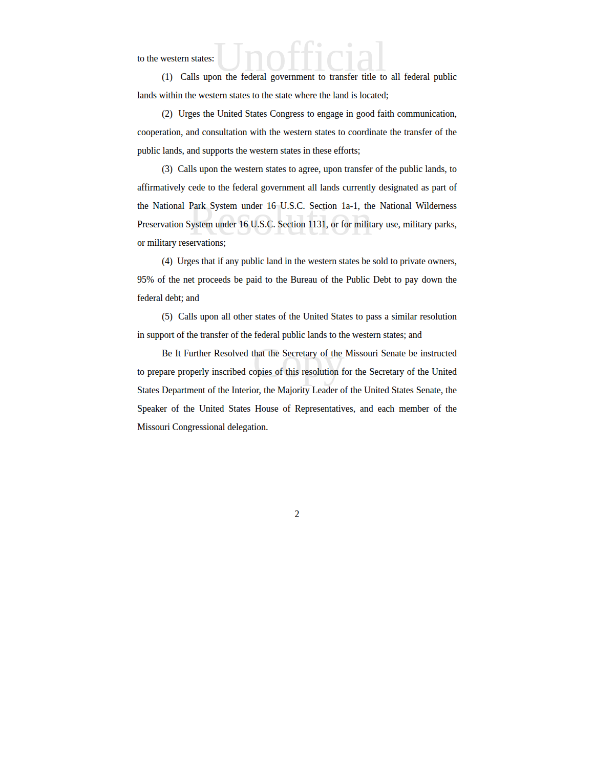Unofficial
Resolution
Copy
to the western states:
(1) Calls upon the federal government to transfer title to all federal public lands within the western states to the state where the land is located;
(2) Urges the United States Congress to engage in good faith communication, cooperation, and consultation with the western states to coordinate the transfer of the public lands, and supports the western states in these efforts;
(3) Calls upon the western states to agree, upon transfer of the public lands, to affirmatively cede to the federal government all lands currently designated as part of the National Park System under 16 U.S.C. Section 1a-1, the National Wilderness Preservation System under 16 U.S.C. Section 1131, or for military use, military parks, or military reservations;
(4) Urges that if any public land in the western states be sold to private owners, 95% of the net proceeds be paid to the Bureau of the Public Debt to pay down the federal debt; and
(5) Calls upon all other states of the United States to pass a similar resolution in support of the transfer of the federal public lands to the western states; and
Be It Further Resolved that the Secretary of the Missouri Senate be instructed to prepare properly inscribed copies of this resolution for the Secretary of the United States Department of the Interior, the Majority Leader of the United States Senate, the Speaker of the United States House of Representatives, and each member of the Missouri Congressional delegation.
2